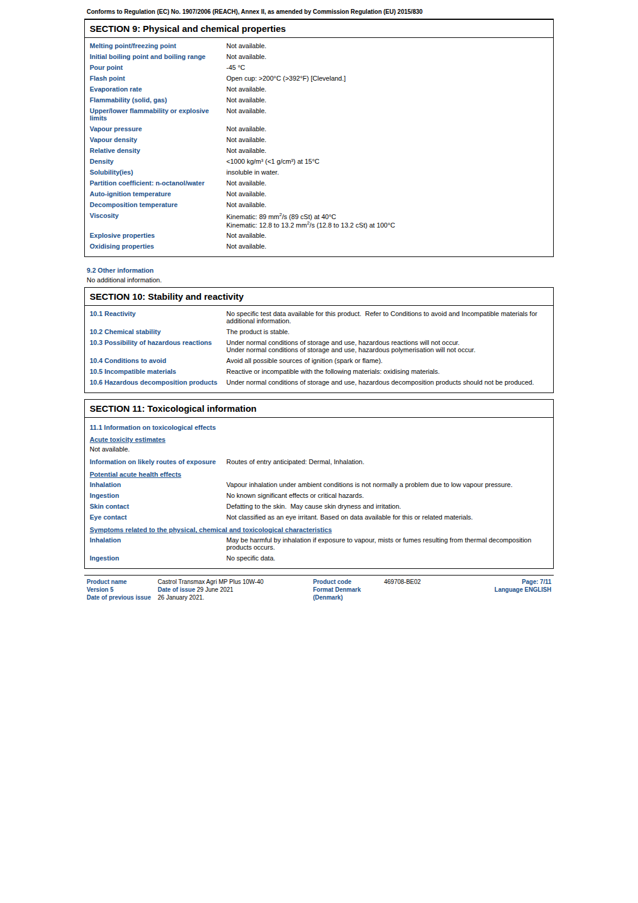Conforms to Regulation (EC) No. 1907/2006 (REACH), Annex II, as amended by Commission Regulation (EU) 2015/830
SECTION 9: Physical and chemical properties
| Melting point/freezing point | Not available. |
| Initial boiling point and boiling range | Not available. |
| Pour point | -45 °C |
| Flash point | Open cup: >200°C (>392°F) [Cleveland.] |
| Evaporation rate | Not available. |
| Flammability (solid, gas) | Not available. |
| Upper/lower flammability or explosive limits | Not available. |
| Vapour pressure | Not available. |
| Vapour density | Not available. |
| Relative density | Not available. |
| Density | <1000 kg/m³ (<1 g/cm³) at 15°C |
| Solubility(ies) | insoluble in water. |
| Partition coefficient: n-octanol/water | Not available. |
| Auto-ignition temperature | Not available. |
| Decomposition temperature | Not available. |
| Viscosity | Kinematic: 89 mm 2 /s (89 cSt) at 40°C Kinematic: 12.8 to 13.2 mm 2 /s (12.8 to 13.2 cSt) at 100°C |
| Explosive properties | Not available. |
| Oxidising properties | Not available. |
9.2 Other information
No additional information.
SECTION 10: Stability and reactivity
| 10.1 Reactivity | No specific test data available for this product. Refer to Conditions to avoid and Incompatible materials for additional information. |
| 10.2 Chemical stability | The product is stable. |
| 10.3 Possibility of hazardous reactions | Under normal conditions of storage and use, hazardous reactions will not occur. Under normal conditions of storage and use, hazardous polymerisation will not occur. |
| 10.4 Conditions to avoid | Avoid all possible sources of ignition (spark or flame). |
| 10.5 Incompatible materials | Reactive or incompatible with the following materials: oxidising materials. |
| 10.6 Hazardous decomposition products | Under normal conditions of storage and use, hazardous decomposition products should not be produced. |
SECTION 11: Toxicological information
11.1 Information on toxicological effects
Acute toxicity estimates
Not available.
| Information on likely routes of exposure | Routes of entry anticipated: Dermal, Inhalation. |
Potential acute health effects
| Inhalation | Vapour inhalation under ambient conditions is not normally a problem due to low vapour pressure. |
| Ingestion | No known significant effects or critical hazards. |
| Skin contact | Defatting to the skin. May cause skin dryness and irritation. |
| Eye contact | Not classified as an eye irritant. Based on data available for this or related materials. |
Symptoms related to the physical, chemical and toxicological characteristics
| Inhalation | May be harmful by inhalation if exposure to vapour, mists or fumes resulting from thermal decomposition products occurs. |
| Ingestion | No specific data. |
| Product name | Castrol Transmax Agri MP Plus 10W-40 | Product code | 469708-BE02 | Page: 7/11 |
| Version 5 | Date of issue 29 June 2021 | Format Denmark | | Language ENGLISH |
| Date of previous issue | 26 January 2021. | (Denmark) | | |